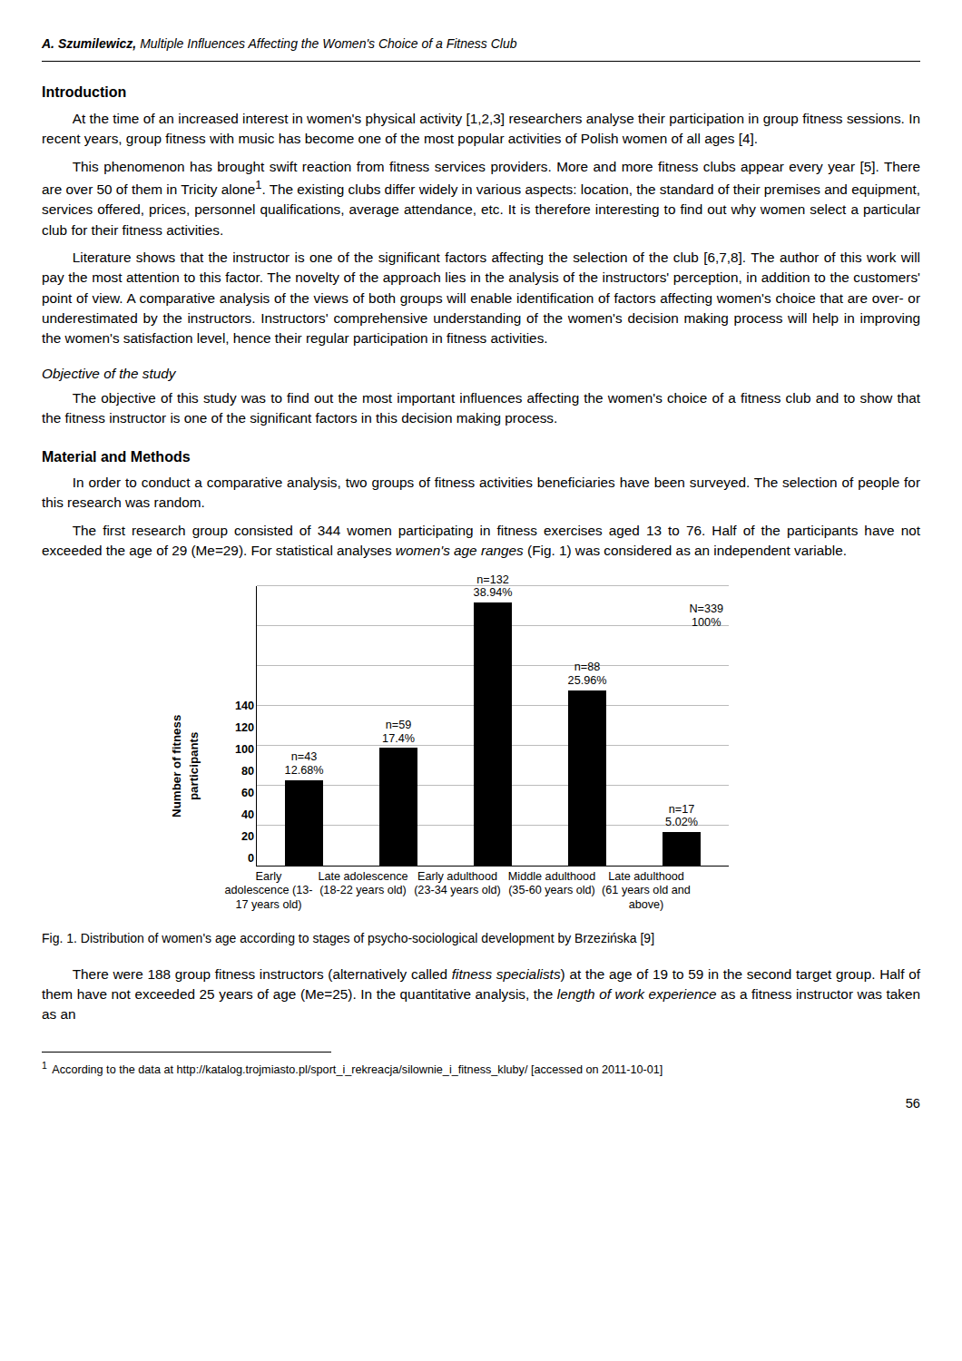A. Szumilewicz, Multiple Influences Affecting the Women's Choice of a Fitness Club
Introduction
At the time of an increased interest in women's physical activity [1,2,3] researchers analyse their participation in group fitness sessions. In recent years, group fitness with music has become one of the most popular activities of Polish women of all ages [4].
This phenomenon has brought swift reaction from fitness services providers. More and more fitness clubs appear every year [5]. There are over 50 of them in Tricity alone1. The existing clubs differ widely in various aspects: location, the standard of their premises and equipment, services offered, prices, personnel qualifications, average attendance, etc. It is therefore interesting to find out why women select a particular club for their fitness activities.
Literature shows that the instructor is one of the significant factors affecting the selection of the club [6,7,8]. The author of this work will pay the most attention to this factor. The novelty of the approach lies in the analysis of the instructors' perception, in addition to the customers' point of view. A comparative analysis of the views of both groups will enable identification of factors affecting women's choice that are over- or underestimated by the instructors. Instructors' comprehensive understanding of the women's decision making process will help in improving the women's satisfaction level, hence their regular participation in fitness activities.
Objective of the study
The objective of this study was to find out the most important influences affecting the women's choice of a fitness club and to show that the fitness instructor is one of the significant factors in this decision making process.
Material and Methods
In order to conduct a comparative analysis, two groups of fitness activities beneficiaries have been surveyed. The selection of people for this research was random.
The first research group consisted of 344 women participating in fitness exercises aged 13 to 76. Half of the participants have not exceeded the age of 29 (Me=29). For statistical analyses women's age ranges (Fig. 1) was considered as an independent variable.
Number of fitness
participants
| / 140 / / 120 / / 100 / / 80 / / 60 / / 40 / / 20 / / 0 / | N=339 100% n=43 12.68% n=59 17.4% n=132 38.94% n=88 25.96% n=17 5.02% |
Early adolescence (13-17 years old)
Late adolescence (18-22 years old)
Early adulthood (23-34 years old)
Middle adulthood (35-60 years old)
Late adulthood (61 years old and above)
Fig. 1. Distribution of women's age according to stages of psycho-sociological development by Brzezińska [9]
There were 188 group fitness instructors (alternatively called fitness specialists) at the age of 19 to 59 in the second target group. Half of them have not exceeded 25 years of age (Me=25). In the quantitative analysis, the length of work experience as a fitness instructor was taken as an
1 According to the data at http://katalog.trojmiasto.pl/sport_i_rekreacja/silownie_i_fitness_kluby/ [accessed on 2011-10-01]
56